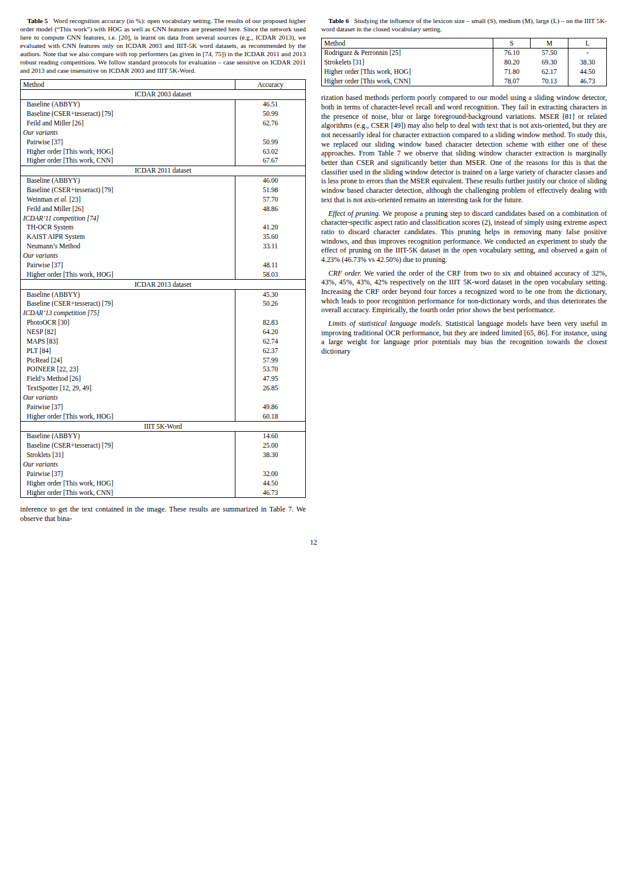Table 5 Word recognition accuracy (in %): open vocabulary setting. The results of our proposed higher order model (“This work”) with HOG as well as CNN features are presented here. Since the network used here to compute CNN features, i.e. [20], is learnt on data from several sources (e.g., ICDAR 2013), we evaluated with CNN features only on ICDAR 2003 and IIIT-5K word datasets, as recommended by the authors. Note that we also compare with top performers (as given in [74, 75]) in the ICDAR 2011 and 2013 robust reading competitions. We follow standard protocols for evaluation – case sensitive on ICDAR 2011 and 2013 and case insensitive on ICDAR 2003 and IIIT 5K-Word.
| Method | Accuracy |
| ICDAR 2003 dataset |
| Baseline (ABBYY) | 46.51 |
| Baseline (CSER+tesseract) [79] | 50.99 |
| Feild and Miller [26] | 62.76 |
| Our variants | |
| Pairwise [37] | 50.99 |
| Higher order [This work, HOG] | 63.02 |
| Higher order [This work, CNN] | 67.67 |
| ICDAR 2011 dataset |
| Baseline (ABBYY) | 46.00 |
| Baseline (CSER+tesseract) [79] | 51.98 |
| Weinman et al. [23] | 57.70 |
| Feild and Miller [26] | 48.86 |
| ICDAR’11 competition [74] | |
| TH-OCR System | 41.20 |
| KAIST AIPR System | 35.60 |
| Neumann’s Method | 33.11 |
| Our variants | |
| Pairwise [37] | 48.11 |
| Higher order [This work, HOG] | 58.03 |
| ICDAR 2013 dataset |
| Baseline (ABBYY) | 45.30 |
| Baseline (CSER+tesseract) [79] | 50.26 |
| ICDAR’13 competition [75] | |
| PhotoOCR [30] | 82.83 |
| NESP [82] | 64.20 |
| MAPS [83] | 62.74 |
| PLT [84] | 62.37 |
| PicRead [24] | 57.99 |
| POINEER [22, 23] | 53.70 |
| Field’s Method [26] | 47.95 |
| TextSpotter [12, 29, 49] | 26.85 |
| Our variants | |
| Pairwise [37] | 49.86 |
| Higher order [This work, HOG] | 60.18 |
| IIIT 5K-Word |
| Baseline (ABBYY) | 14.60 |
| Baseline (CSER+tesseract) [79] | 25.00 |
| Stroklets [31] | 38.30 |
| Our variants | |
| Pairwise [37] | 32.00 |
| Higher order [This work, HOG] | 44.50 |
| Higher order [This work, CNN] | 46.73 |
inference to get the text contained in the image. These results are summarized in Table 7. We observe that bina-
Table 6 Studying the influence of the lexicon size – small (S), medium (M), large (L) – on the IIIT 5K-word dataset in the closed vocabulary setting.
| Method | S | M | L |
| Rodriguez & Perronnin [25] | 76.10 | 57.50 | - |
| Strokelets [31] | 80.20 | 69.30 | 38.30 |
| Higher order [This work, HOG] | 71.80 | 62.17 | 44.50 |
| Higher order [This work, CNN] | 78.07 | 70.13 | 46.73 |
rization based methods perform poorly compared to our model using a sliding window detector, both in terms of character-level recall and word recognition. They fail in extracting characters in the presence of noise, blur or large foreground-background variations. MSER [81] or related algorithms (e.g., CSER [49]) may also help to deal with text that is not axis-oriented, but they are not necessarily ideal for character extraction compared to a sliding window method. To study this, we replaced our sliding window based character detection scheme with either one of these approaches. From Table 7 we observe that sliding window character extraction is marginally better than CSER and significantly better than MSER. One of the reasons for this is that the classifier used in the sliding window detector is trained on a large variety of character classes and is less prone to errors than the MSER equivalent. These results further justify our choice of sliding window based character detection, although the challenging problem of effectively dealing with text that is not axis-oriented remains an interesting task for the future.
Effect of pruning. We propose a pruning step to discard candidates based on a combination of character-specific aspect ratio and classification scores (2), instead of simply using extreme aspect ratio to discard character candidates. This pruning helps in removing many false positive windows, and thus improves recognition performance. We conducted an experiment to study the effect of pruning on the IIIT-5K dataset in the open vocabulary setting, and observed a gain of 4.23% (46.73% vs 42.50%) due to pruning.
CRF order. We varied the order of the CRF from two to six and obtained accuracy of 32%, 43%, 45%, 43%, 42% respectively on the IIIT 5K-word dataset in the open vocabulary setting. Increasing the CRF order beyond four forces a recognized word to be one from the dictionary, which leads to poor recognition performance for non-dictionary words, and thus deteriorates the overall accuracy. Empirically, the fourth order prior shows the best performance.
Limits of statistical language models. Statistical language models have been very useful in improving traditional OCR performance, but they are indeed limited [65, 86]. For instance, using a large weight for language prior potentials may bias the recognition towards the closest dictionary
12